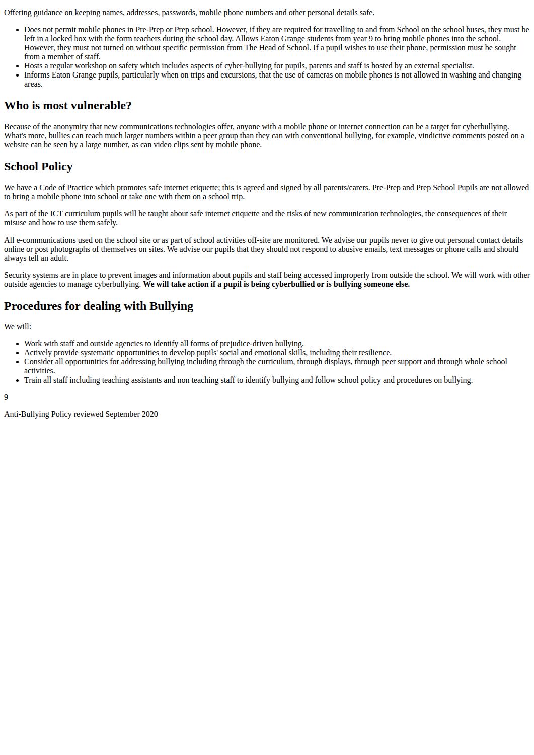Offering guidance on keeping names, addresses, passwords, mobile phone numbers and other personal details safe.
Does not permit mobile phones in Pre-Prep or Prep school. However, if they are required for travelling to and from School on the school buses, they must be left in a locked box with the form teachers during the school day. Allows Eaton Grange students from year 9 to bring mobile phones into the school. However, they must not turned on without specific permission from The Head of School. If a pupil wishes to use their phone, permission must be sought from a member of staff.
Hosts a regular workshop on safety which includes aspects of cyber-bullying for pupils, parents and staff is hosted by an external specialist.
Informs Eaton Grange pupils, particularly when on trips and excursions, that the use of cameras on mobile phones is not allowed in washing and changing areas.
Who is most vulnerable?
Because of the anonymity that new communications technologies offer, anyone with a mobile phone or internet connection can be a target for cyberbullying. What's more, bullies can reach much larger numbers within a peer group than they can with conventional bullying, for example, vindictive comments posted on a website can be seen by a large number, as can video clips sent by mobile phone.
School Policy
We have a Code of Practice which promotes safe internet etiquette; this is agreed and signed by all parents/carers. Pre-Prep and Prep School Pupils are not allowed to bring a mobile phone into school or take one with them on a school trip.
As part of the ICT curriculum pupils will be taught about safe internet etiquette and the risks of new communication technologies, the consequences of their misuse and how to use them safely.
All e-communications used on the school site or as part of school activities off-site are monitored. We advise our pupils never to give out personal contact details online or post photographs of themselves on sites. We advise our pupils that they should not respond to abusive emails, text messages or phone calls and should always tell an adult.
Security systems are in place to prevent images and information about pupils and staff being accessed improperly from outside the school. We will work with other outside agencies to manage cyberbullying. We will take action if a pupil is being cyberbullied or is bullying someone else.
Procedures for dealing with Bullying
We will:
Work with staff and outside agencies to identify all forms of prejudice-driven bullying.
Actively provide systematic opportunities to develop pupils' social and emotional skills, including their resilience.
Consider all opportunities for addressing bullying including through the curriculum, through displays, through peer support and through whole school activities.
Train all staff including teaching assistants and non teaching staff to identify bullying and follow school policy and procedures on bullying.
9
Anti-Bullying Policy reviewed September 2020